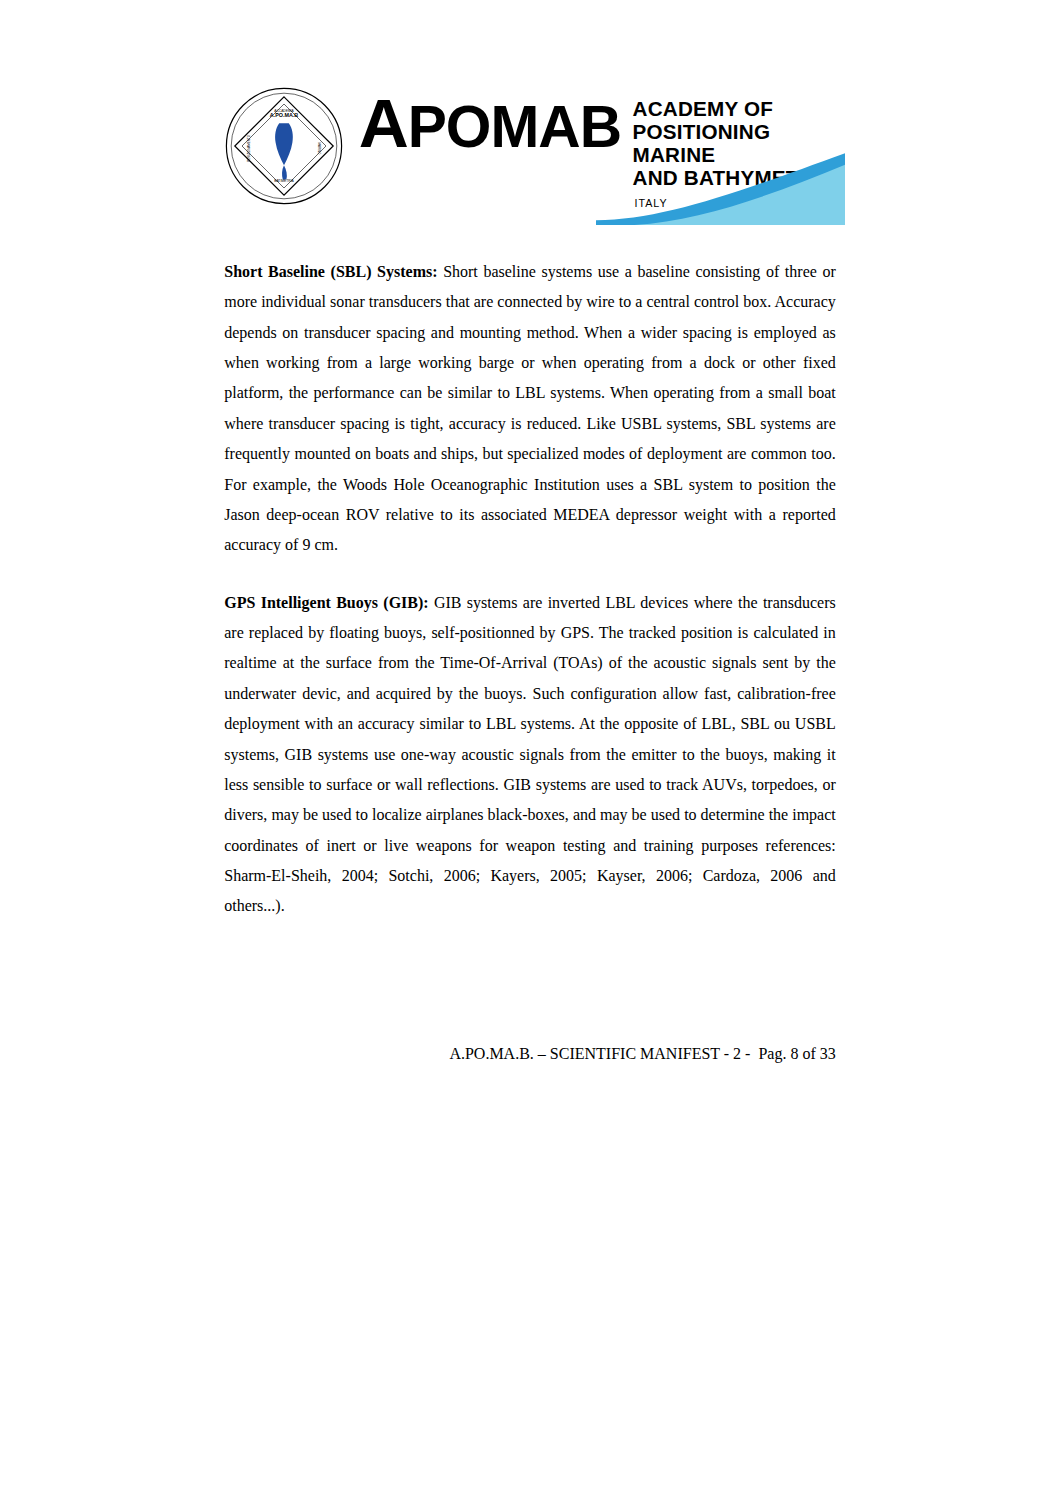A.PO.MA.B ACCADEMIA BATIMETRIA POSIZIONAMENTO MARINO
APOMAB
Academy of Positioning Marine
and Bathymetry
ITALY
Short Baseline (SBL) Systems: Short baseline systems use a baseline consisting of three or more individual sonar transducers that are connected by wire to a central control box. Accuracy depends on transducer spacing and mounting method. When a wider spacing is employed as when working from a large working barge or when operating from a dock or other fixed platform, the performance can be similar to LBL systems. When operating from a small boat where transducer spacing is tight, accuracy is reduced. Like USBL systems, SBL systems are frequently mounted on boats and ships, but specialized modes of deployment are common too. For example, the Woods Hole Oceanographic Institution uses a SBL system to position the Jason deep-ocean ROV relative to its associated MEDEA depressor weight with a reported accuracy of 9 cm.
GPS Intelligent Buoys (GIB): GIB systems are inverted LBL devices where the transducers are replaced by floating buoys, self-positionned by GPS. The tracked position is calculated in realtime at the surface from the Time-Of-Arrival (TOAs) of the acoustic signals sent by the underwater devic, and acquired by the buoys. Such configuration allow fast, calibration-free deployment with an accuracy similar to LBL systems. At the opposite of LBL, SBL ou USBL systems, GIB systems use one-way acoustic signals from the emitter to the buoys, making it less sensible to surface or wall reflections. GIB systems are used to track AUVs, torpedoes, or divers, may be used to localize airplanes black-boxes, and may be used to determine the impact coordinates of inert or live weapons for weapon testing and training purposes references: Sharm-El-Sheih, 2004; Sotchi, 2006; Kayers, 2005; Kayser, 2006; Cardoza, 2006 and others...).
A.PO.MA.B. – SCIENTIFIC MANIFEST - 2 - Pag. 8 of 33